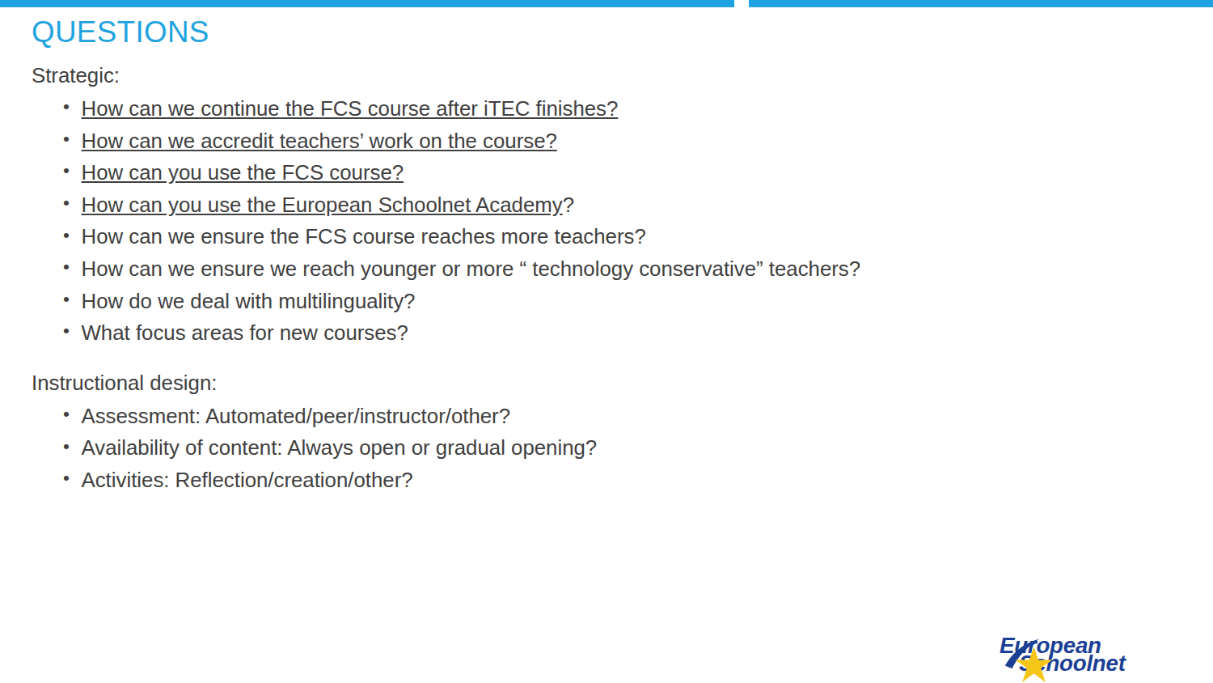QUESTIONS
Strategic:
How can we continue the FCS course after iTEC finishes?
How can we accredit teachers’ work on the course?
How can you use the FCS course?
How can you use the European Schoolnet Academy?
How can we ensure the FCS course reaches more teachers?
How can we ensure we reach younger or more “ technology conservative” teachers?
How do we deal with multilinguality?
What focus areas for new courses?
Instructional design:
Assessment: Automated/peer/instructor/other?
Availability of content: Always open or gradual opening?
Activities: Reflection/creation/other?
European Schoolnet